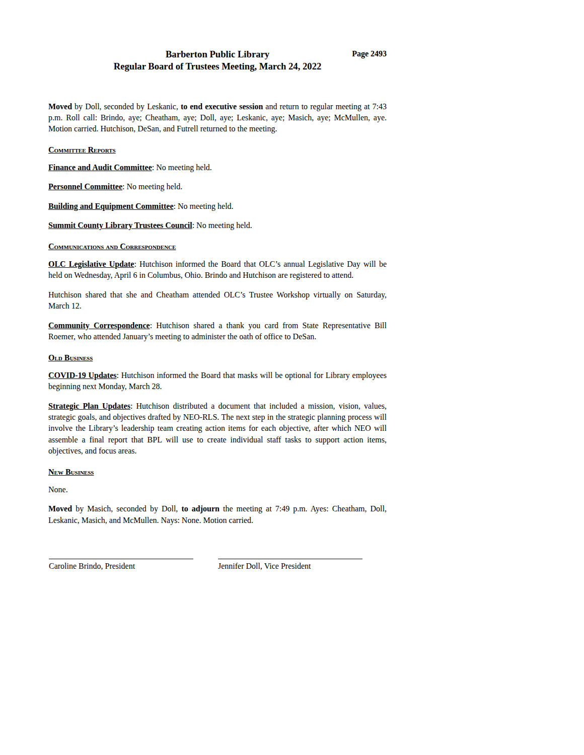Page 2493
Barberton Public Library
Regular Board of Trustees Meeting, March 24, 2022
Moved by Doll, seconded by Leskanic, to end executive session and return to regular meeting at 7:43 p.m. Roll call: Brindo, aye; Cheatham, aye; Doll, aye; Leskanic, aye; Masich, aye; McMullen, aye. Motion carried. Hutchison, DeSan, and Futrell returned to the meeting.
Committee Reports
Finance and Audit Committee: No meeting held.
Personnel Committee: No meeting held.
Building and Equipment Committee: No meeting held.
Summit County Library Trustees Council: No meeting held.
Communications and Correspondence
OLC Legislative Update: Hutchison informed the Board that OLC’s annual Legislative Day will be held on Wednesday, April 6 in Columbus, Ohio. Brindo and Hutchison are registered to attend.
Hutchison shared that she and Cheatham attended OLC’s Trustee Workshop virtually on Saturday, March 12.
Community Correspondence: Hutchison shared a thank you card from State Representative Bill Roemer, who attended January’s meeting to administer the oath of office to DeSan.
Old Business
COVID-19 Updates: Hutchison informed the Board that masks will be optional for Library employees beginning next Monday, March 28.
Strategic Plan Updates: Hutchison distributed a document that included a mission, vision, values, strategic goals, and objectives drafted by NEO-RLS. The next step in the strategic planning process will involve the Library’s leadership team creating action items for each objective, after which NEO will assemble a final report that BPL will use to create individual staff tasks to support action items, objectives, and focus areas.
New Business
None.
Moved by Masich, seconded by Doll, to adjourn the meeting at 7:49 p.m. Ayes: Cheatham, Doll, Leskanic, Masich, and McMullen. Nays: None. Motion carried.
| Caroline Brindo, President | Jennifer Doll, Vice President |